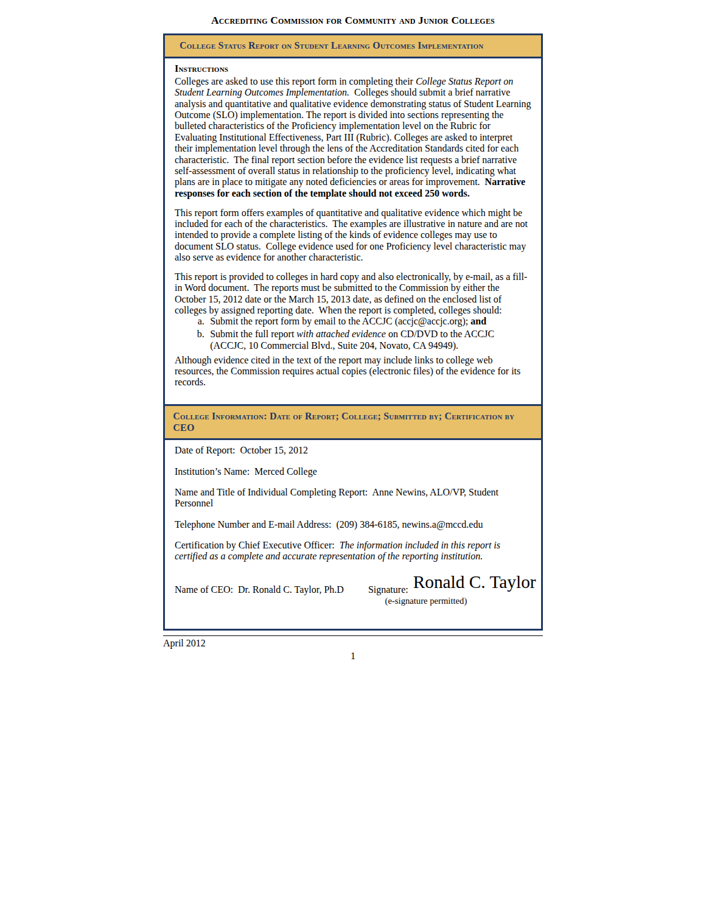Accrediting Commission for Community and Junior Colleges
College Status Report on Student Learning Outcomes Implementation
Instructions
Colleges are asked to use this report form in completing their College Status Report on Student Learning Outcomes Implementation. Colleges should submit a brief narrative analysis and quantitative and qualitative evidence demonstrating status of Student Learning Outcome (SLO) implementation. The report is divided into sections representing the bulleted characteristics of the Proficiency implementation level on the Rubric for Evaluating Institutional Effectiveness, Part III (Rubric). Colleges are asked to interpret their implementation level through the lens of the Accreditation Standards cited for each characteristic. The final report section before the evidence list requests a brief narrative self-assessment of overall status in relationship to the proficiency level, indicating what plans are in place to mitigate any noted deficiencies or areas for improvement. Narrative responses for each section of the template should not exceed 250 words.
This report form offers examples of quantitative and qualitative evidence which might be included for each of the characteristics. The examples are illustrative in nature and are not intended to provide a complete listing of the kinds of evidence colleges may use to document SLO status. College evidence used for one Proficiency level characteristic may also serve as evidence for another characteristic.
This report is provided to colleges in hard copy and also electronically, by e-mail, as a fill-in Word document. The reports must be submitted to the Commission by either the October 15, 2012 date or the March 15, 2013 date, as defined on the enclosed list of colleges by assigned reporting date. When the report is completed, colleges should:
Submit the report form by email to the ACCJC (accjc@accjc.org); and
Submit the full report with attached evidence on CD/DVD to the ACCJC (ACCJC, 10 Commercial Blvd., Suite 204, Novato, CA 94949).
Although evidence cited in the text of the report may include links to college web resources, the Commission requires actual copies (electronic files) of the evidence for its records.
College Information: Date of Report; College; Submitted by; Certification by CEO
Date of Report: October 15, 2012
Institution’s Name: Merced College
Name and Title of Individual Completing Report: Anne Newins, ALO/VP, Student Personnel
Telephone Number and E-mail Address: (209) 384-6185, newins.a@mccd.edu
Certification by Chief Executive Officer: The information included in this report is certified as a complete and accurate representation of the reporting institution.
Name of CEO: Dr. Ronald C. Taylor, Ph.D Signature: Ronald C. Taylor
(e-signature permitted)
April 2012
1